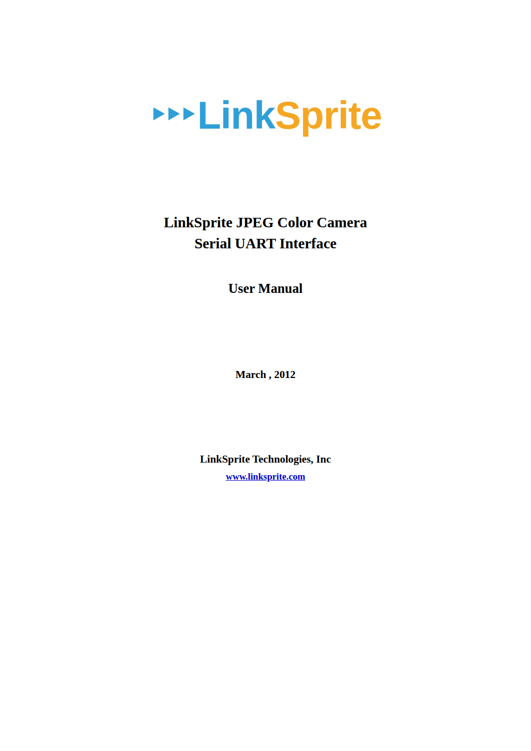‣‣‣Link Sprite
LinkSprite JPEG Color Camera
Serial UART Interface
User Manual
March , 2012
LinkSprite Technologies, Inc
www.linksprite.com